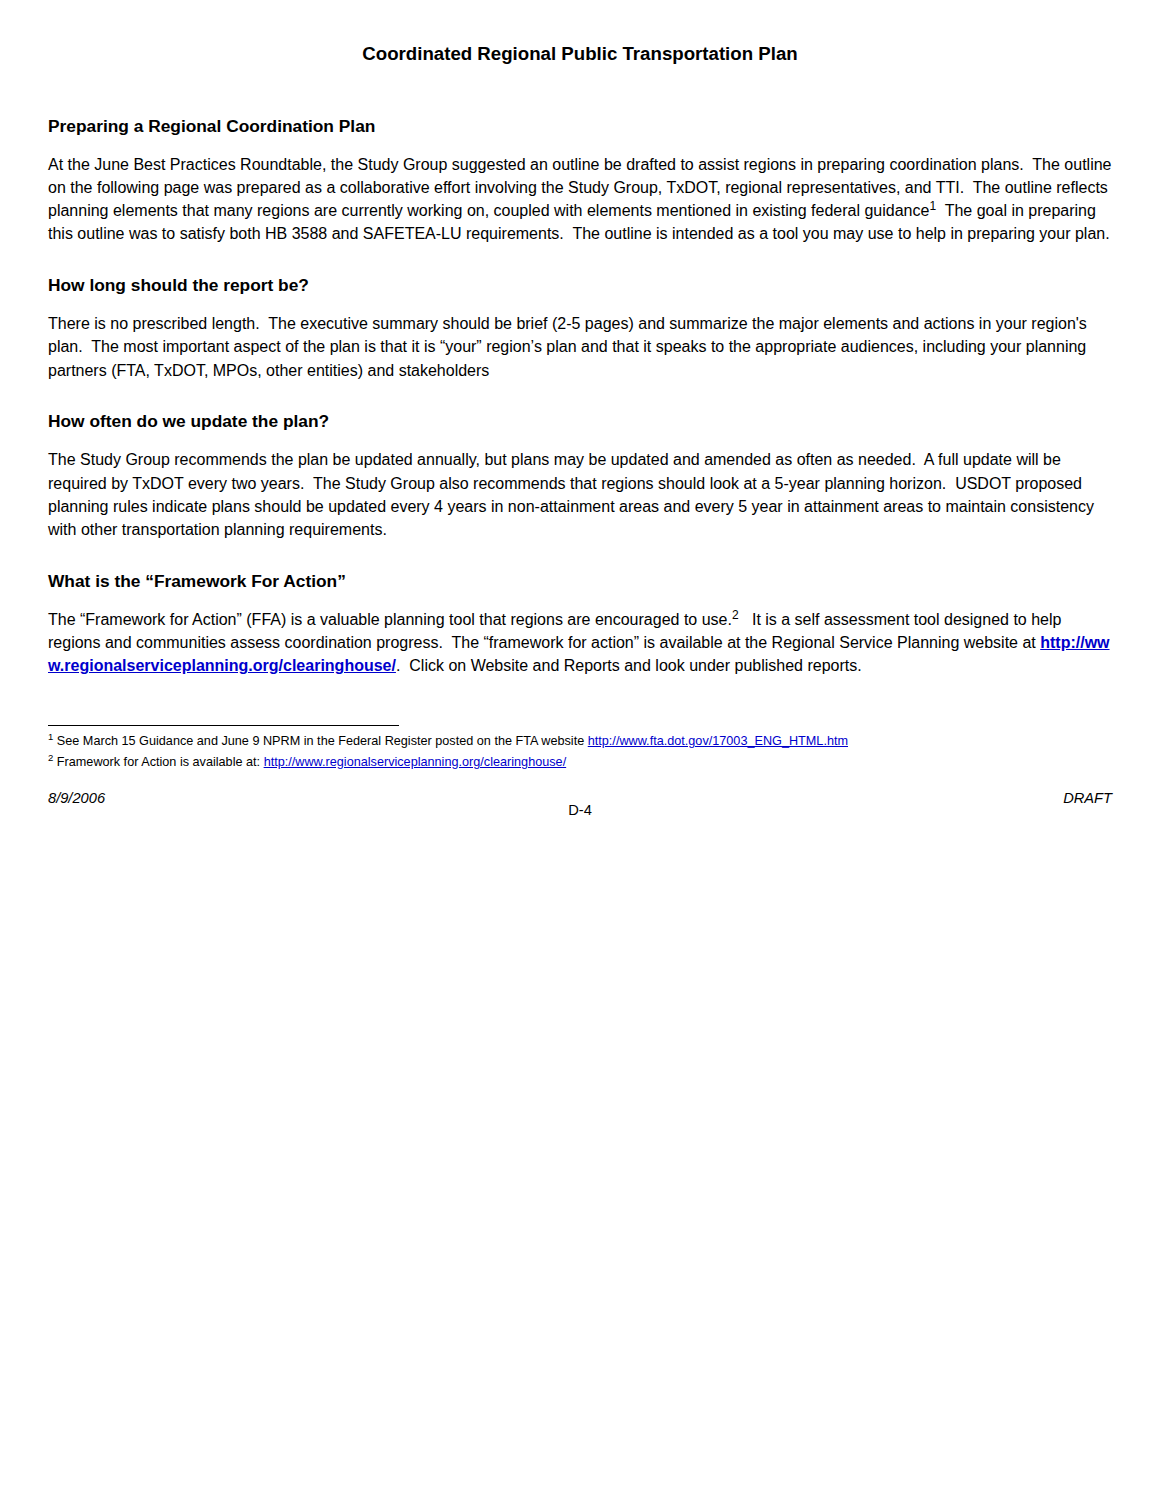Coordinated Regional Public Transportation Plan
Preparing a Regional Coordination Plan
At the June Best Practices Roundtable, the Study Group suggested an outline be drafted to assist regions in preparing coordination plans. The outline on the following page was prepared as a collaborative effort involving the Study Group, TxDOT, regional representatives, and TTI. The outline reflects planning elements that many regions are currently working on, coupled with elements mentioned in existing federal guidance1 The goal in preparing this outline was to satisfy both HB 3588 and SAFETEA-LU requirements. The outline is intended as a tool you may use to help in preparing your plan.
How long should the report be?
There is no prescribed length. The executive summary should be brief (2-5 pages) and summarize the major elements and actions in your region's plan. The most important aspect of the plan is that it is “your” region’s plan and that it speaks to the appropriate audiences, including your planning partners (FTA, TxDOT, MPOs, other entities) and stakeholders
How often do we update the plan?
The Study Group recommends the plan be updated annually, but plans may be updated and amended as often as needed. A full update will be required by TxDOT every two years. The Study Group also recommends that regions should look at a 5-year planning horizon. USDOT proposed planning rules indicate plans should be updated every 4 years in non-attainment areas and every 5 year in attainment areas to maintain consistency with other transportation planning requirements.
What is the “Framework For Action”
The “Framework for Action” (FFA) is a valuable planning tool that regions are encouraged to use.2 It is a self assessment tool designed to help regions and communities assess coordination progress. The “framework for action” is available at the Regional Service Planning website at http://www.regionalserviceplanning.org/clearinghouse/. Click on Website and Reports and look under published reports.
1 See March 15 Guidance and June 9 NPRM in the Federal Register posted on the FTA website http://www.fta.dot.gov/17003_ENG_HTML.htm
2 Framework for Action is available at: http://www.regionalserviceplanning.org/clearinghouse/
8/9/2006
DRAFT
D-4